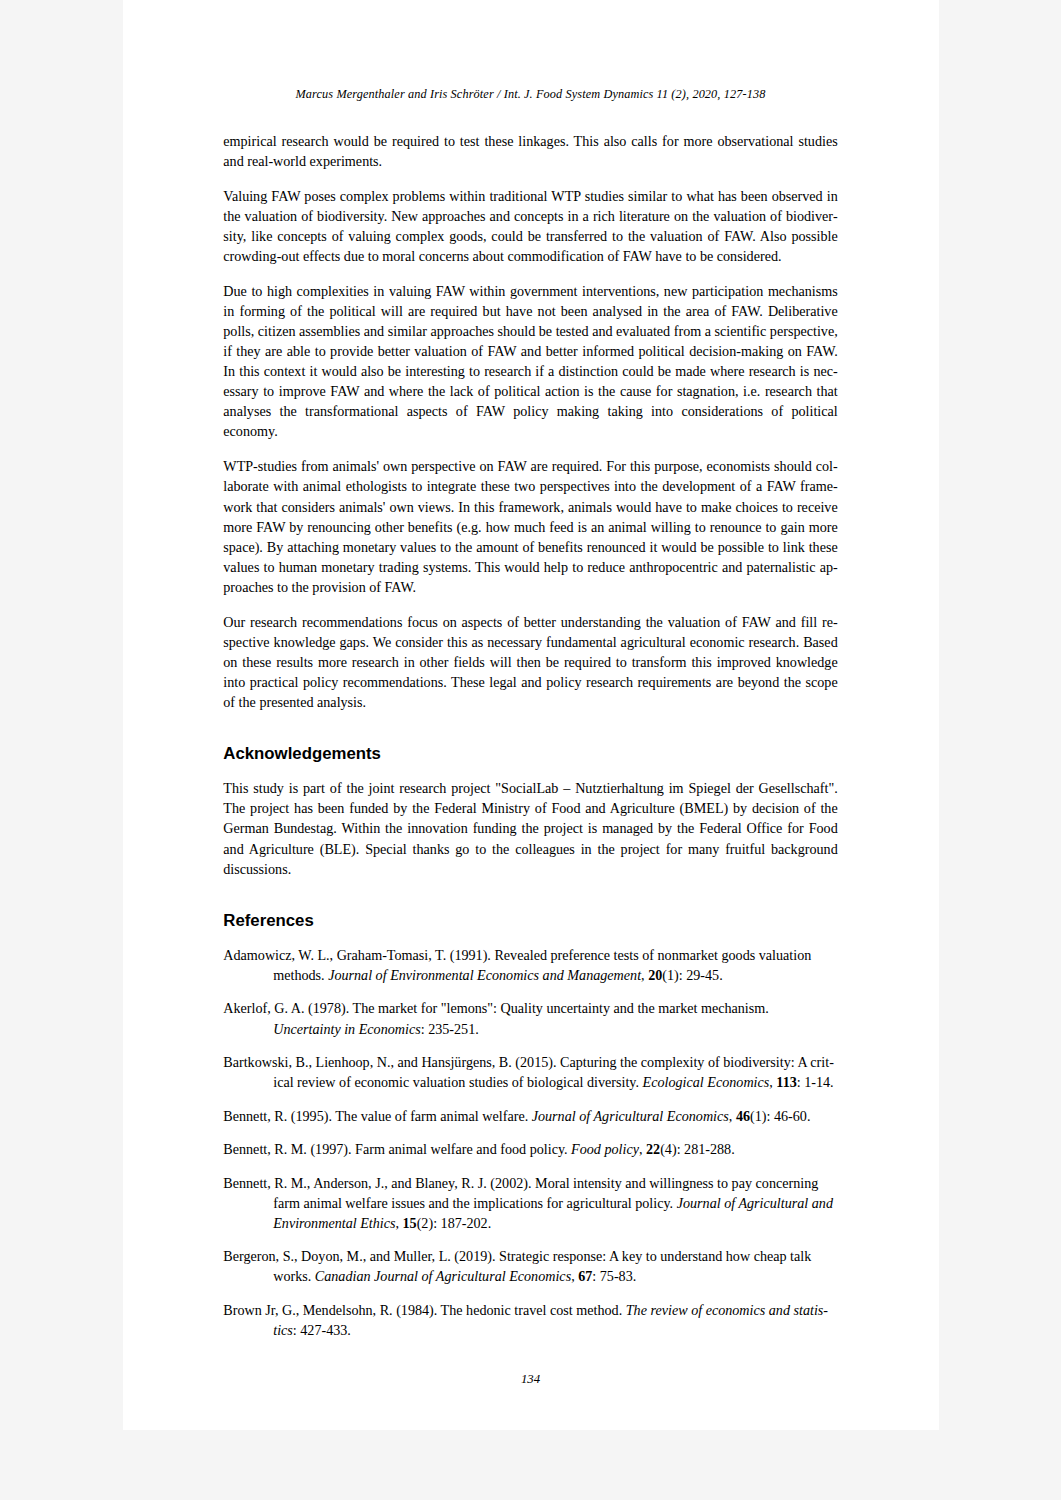Marcus Mergenthaler and Iris Schröter / Int. J. Food System Dynamics 11 (2), 2020, 127-138
empirical research would be required to test these linkages. This also calls for more observational studies and real-world experiments.
Valuing FAW poses complex problems within traditional WTP studies similar to what has been observed in the valuation of biodiversity. New approaches and concepts in a rich literature on the valuation of biodiversity, like concepts of valuing complex goods, could be transferred to the valuation of FAW. Also possible crowding-out effects due to moral concerns about commodification of FAW have to be considered.
Due to high complexities in valuing FAW within government interventions, new participation mechanisms in forming of the political will are required but have not been analysed in the area of FAW. Deliberative polls, citizen assemblies and similar approaches should be tested and evaluated from a scientific perspective, if they are able to provide better valuation of FAW and better informed political decision-making on FAW. In this context it would also be interesting to research if a distinction could be made where research is necessary to improve FAW and where the lack of political action is the cause for stagnation, i.e. research that analyses the transformational aspects of FAW policy making taking into considerations of political economy.
WTP-studies from animals' own perspective on FAW are required. For this purpose, economists should collaborate with animal ethologists to integrate these two perspectives into the development of a FAW framework that considers animals' own views. In this framework, animals would have to make choices to receive more FAW by renouncing other benefits (e.g. how much feed is an animal willing to renounce to gain more space). By attaching monetary values to the amount of benefits renounced it would be possible to link these values to human monetary trading systems. This would help to reduce anthropocentric and paternalistic approaches to the provision of FAW.
Our research recommendations focus on aspects of better understanding the valuation of FAW and fill respective knowledge gaps. We consider this as necessary fundamental agricultural economic research. Based on these results more research in other fields will then be required to transform this improved knowledge into practical policy recommendations. These legal and policy research requirements are beyond the scope of the presented analysis.
Acknowledgements
This study is part of the joint research project "SocialLab – Nutztierhaltung im Spiegel der Gesellschaft". The project has been funded by the Federal Ministry of Food and Agriculture (BMEL) by decision of the German Bundestag. Within the innovation funding the project is managed by the Federal Office for Food and Agriculture (BLE). Special thanks go to the colleagues in the project for many fruitful background discussions.
References
Adamowicz, W. L., Graham-Tomasi, T. (1991). Revealed preference tests of nonmarket goods valuation methods. Journal of Environmental Economics and Management, 20(1): 29-45.
Akerlof, G. A. (1978). The market for "lemons": Quality uncertainty and the market mechanism. Uncertainty in Economics: 235-251.
Bartkowski, B., Lienhoop, N., and Hansjürgens, B. (2015). Capturing the complexity of biodiversity: A critical review of economic valuation studies of biological diversity. Ecological Economics, 113: 1-14.
Bennett, R. (1995). The value of farm animal welfare. Journal of Agricultural Economics, 46(1): 46-60.
Bennett, R. M. (1997). Farm animal welfare and food policy. Food policy, 22(4): 281-288.
Bennett, R. M., Anderson, J., and Blaney, R. J. (2002). Moral intensity and willingness to pay concerning farm animal welfare issues and the implications for agricultural policy. Journal of Agricultural and Environmental Ethics, 15(2): 187-202.
Bergeron, S., Doyon, M., and Muller, L. (2019). Strategic response: A key to understand how cheap talk works. Canadian Journal of Agricultural Economics, 67: 75-83.
Brown Jr, G., Mendelsohn, R. (1984). The hedonic travel cost method. The review of economics and statistics: 427-433.
134